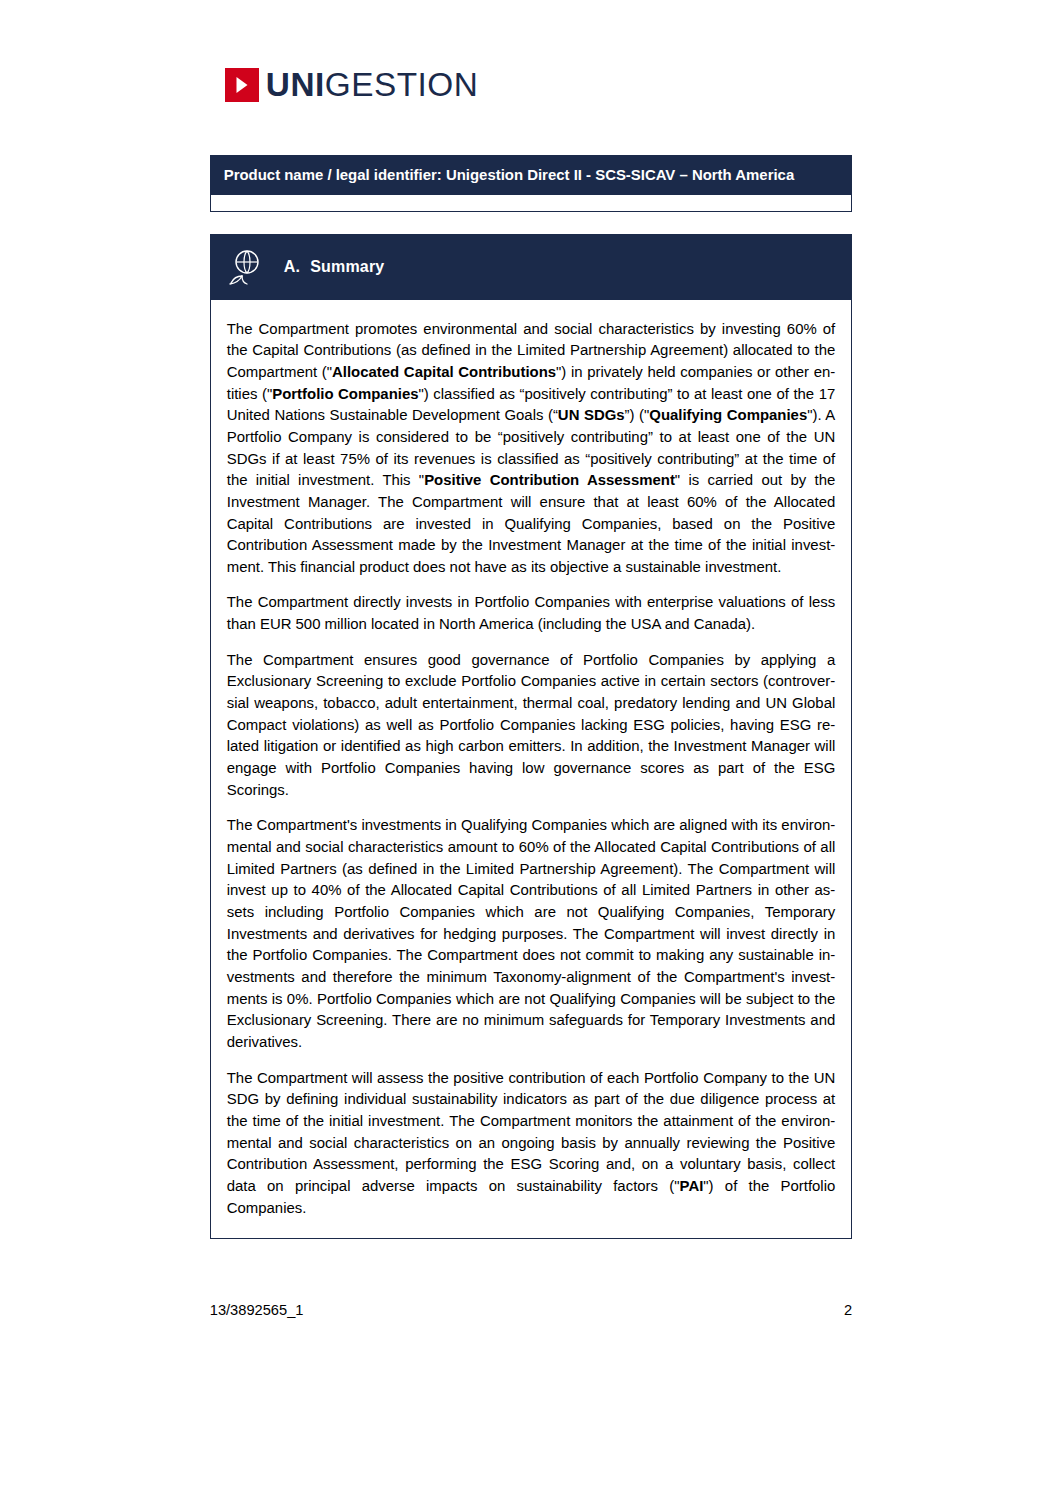UNIGESTION
Product name / legal identifier: Unigestion Direct II - SCS-SICAV – North America
A. Summary
The Compartment promotes environmental and social characteristics by investing 60% of the Capital Contributions (as defined in the Limited Partnership Agreement) allocated to the Compartment ("Allocated Capital Contributions") in privately held companies or other entities ("Portfolio Companies") classified as “positively contributing” to at least one of the 17 United Nations Sustainable Development Goals (“UN SDGs”) ("Qualifying Companies"). A Portfolio Company is considered to be “positively contributing” to at least one of the UN SDGs if at least 75% of its revenues is classified as “positively contributing” at the time of the initial investment. This "Positive Contribution Assessment" is carried out by the Investment Manager. The Compartment will ensure that at least 60% of the Allocated Capital Contributions are invested in Qualifying Companies, based on the Positive Contribution Assessment made by the Investment Manager at the time of the initial investment. This financial product does not have as its objective a sustainable investment.
The Compartment directly invests in Portfolio Companies with enterprise valuations of less than EUR 500 million located in North America (including the USA and Canada).
The Compartment ensures good governance of Portfolio Companies by applying a Exclusionary Screening to exclude Portfolio Companies active in certain sectors (controversial weapons, tobacco, adult entertainment, thermal coal, predatory lending and UN Global Compact violations) as well as Portfolio Companies lacking ESG policies, having ESG related litigation or identified as high carbon emitters. In addition, the Investment Manager will engage with Portfolio Companies having low governance scores as part of the ESG Scorings.
The Compartment's investments in Qualifying Companies which are aligned with its environmental and social characteristics amount to 60% of the Allocated Capital Contributions of all Limited Partners (as defined in the Limited Partnership Agreement). The Compartment will invest up to 40% of the Allocated Capital Contributions of all Limited Partners in other assets including Portfolio Companies which are not Qualifying Companies, Temporary Investments and derivatives for hedging purposes. The Compartment will invest directly in the Portfolio Companies. The Compartment does not commit to making any sustainable investments and therefore the minimum Taxonomy-alignment of the Compartment's investments is 0%. Portfolio Companies which are not Qualifying Companies will be subject to the Exclusionary Screening. There are no minimum safeguards for Temporary Investments and derivatives.
The Compartment will assess the positive contribution of each Portfolio Company to the UN SDG by defining individual sustainability indicators as part of the due diligence process at the time of the initial investment. The Compartment monitors the attainment of the environmental and social characteristics on an ongoing basis by annually reviewing the Positive Contribution Assessment, performing the ESG Scoring and, on a voluntary basis, collect data on principal adverse impacts on sustainability factors ("PAI") of the Portfolio Companies.
13/3892565_1
2